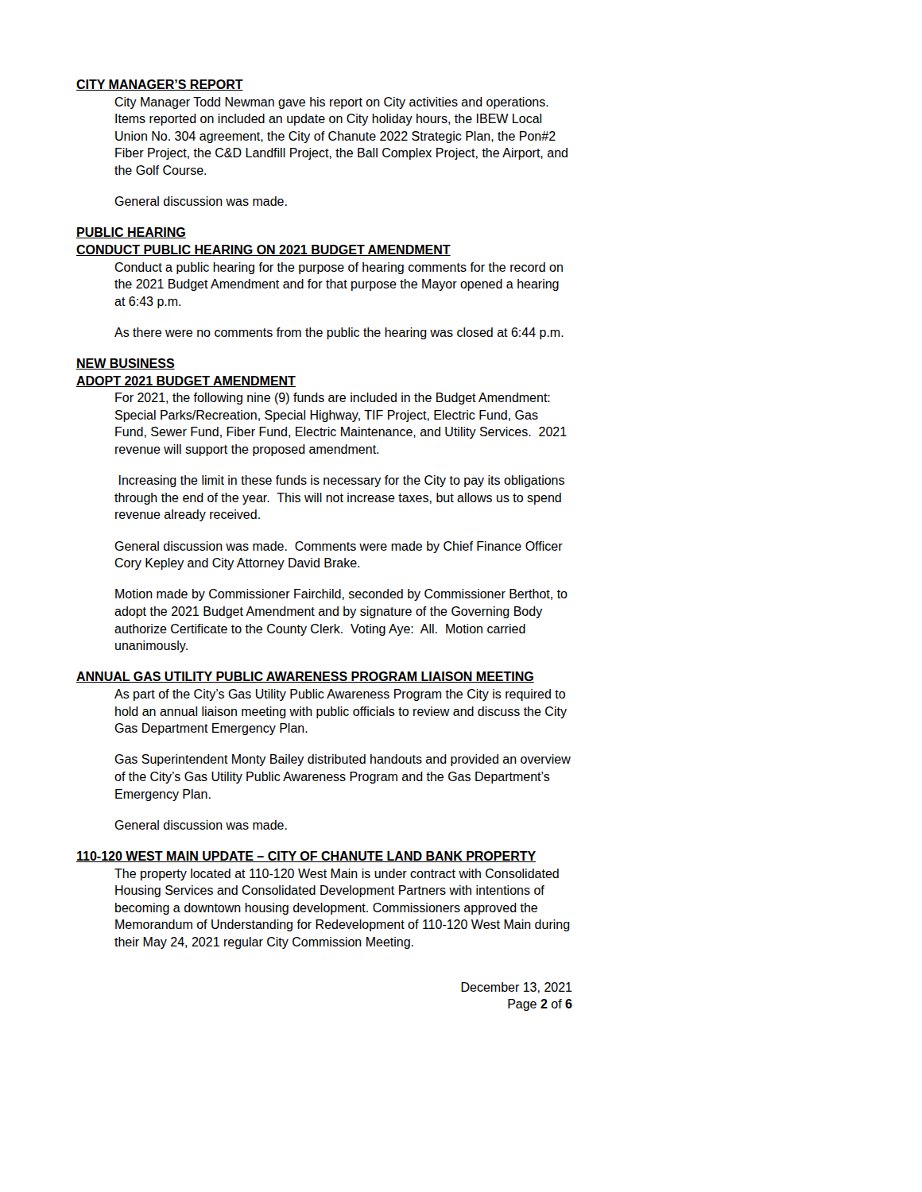CITY MANAGER’S REPORT
City Manager Todd Newman gave his report on City activities and operations. Items reported on included an update on City holiday hours, the IBEW Local Union No. 304 agreement, the City of Chanute 2022 Strategic Plan, the Pon#2 Fiber Project, the C&D Landfill Project, the Ball Complex Project, the Airport, and the Golf Course.
General discussion was made.
PUBLIC HEARING
CONDUCT PUBLIC HEARING ON 2021 BUDGET AMENDMENT
Conduct a public hearing for the purpose of hearing comments for the record on the 2021 Budget Amendment and for that purpose the Mayor opened a hearing at 6:43 p.m.
As there were no comments from the public the hearing was closed at 6:44 p.m.
NEW BUSINESS
ADOPT 2021 BUDGET AMENDMENT
For 2021, the following nine (9) funds are included in the Budget Amendment: Special Parks/Recreation, Special Highway, TIF Project, Electric Fund, Gas Fund, Sewer Fund, Fiber Fund, Electric Maintenance, and Utility Services. 2021 revenue will support the proposed amendment.
Increasing the limit in these funds is necessary for the City to pay its obligations through the end of the year. This will not increase taxes, but allows us to spend revenue already received.
General discussion was made. Comments were made by Chief Finance Officer Cory Kepley and City Attorney David Brake.
Motion made by Commissioner Fairchild, seconded by Commissioner Berthot, to adopt the 2021 Budget Amendment and by signature of the Governing Body authorize Certificate to the County Clerk. Voting Aye: All. Motion carried unanimously.
ANNUAL GAS UTILITY PUBLIC AWARENESS PROGRAM LIAISON MEETING
As part of the City’s Gas Utility Public Awareness Program the City is required to hold an annual liaison meeting with public officials to review and discuss the City Gas Department Emergency Plan.
Gas Superintendent Monty Bailey distributed handouts and provided an overview of the City’s Gas Utility Public Awareness Program and the Gas Department’s Emergency Plan.
General discussion was made.
110-120 WEST MAIN UPDATE – CITY OF CHANUTE LAND BANK PROPERTY
The property located at 110-120 West Main is under contract with Consolidated Housing Services and Consolidated Development Partners with intentions of becoming a downtown housing development. Commissioners approved the Memorandum of Understanding for Redevelopment of 110-120 West Main during their May 24, 2021 regular City Commission Meeting.
December 13, 2021
Page 2 of 6